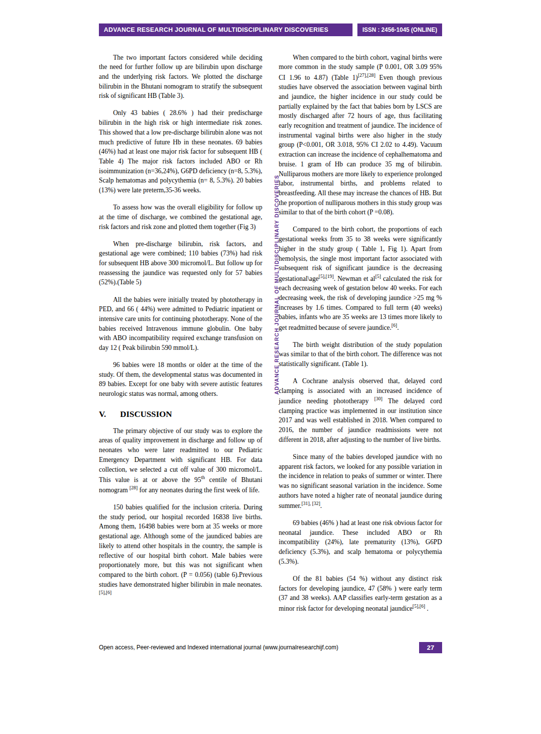ADVANCE RESEARCH JOURNAL OF MULTIDISCIPLINARY DISCOVERIES
ISSN : 2456-1045 (ONLINE)
ADVANCE RESEARCH JOURNAL OF MULTIDISCIPLINARY DISCOVERIES
The two important factors considered while deciding the need for further follow up are bilirubin upon discharge and the underlying risk factors. We plotted the discharge bilirubin in the Bhutani nomogram to stratify the subsequent risk of significant HB (Table 3).
Only 43 babies ( 28.6% ) had their predischarge bilirubin in the high risk or high intermediate risk zones. This showed that a low pre-discharge bilirubin alone was not much predictive of future Hb in these neonates. 69 babies (46%) had at least one major risk factor for subsequent HB ( Table 4) The major risk factors included ABO or Rh isoimmunization (n=36,24%), G6PD deficiency (n=8, 5.3%), Scalp hematomas and polycythemia (n= 8, 5.3%). 20 babies (13%) were late preterm,35-36 weeks.
To assess how was the overall eligibility for follow up at the time of discharge, we combined the gestational age, risk factors and risk zone and plotted them together (Fig 3)
When pre-discharge bilirubin, risk factors, and gestational age were combined; 110 babies (73%) had risk for subsequent HB above 300 micromol/L. But follow up for reassessing the jaundice was requested only for 57 babies (52%).(Table 5)
All the babies were initially treated by phototherapy in PED, and 66 ( 44%) were admitted to Pediatric inpatient or intensive care units for continuing phototherapy. None of the babies received Intravenous immune globulin. One baby with ABO incompatibility required exchange transfusion on day 12 ( Peak bilirubin 590 mmol/L).
96 babies were 18 months or older at the time of the study. Of them, the developmental status was documented in 89 babies. Except for one baby with severe autistic features neurologic status was normal, among others.
V. DISCUSSION
The primary objective of our study was to explore the areas of quality improvement in discharge and follow up of neonates who were later readmitted to our Pediatric Emergency Department with significant HB. For data collection, we selected a cut off value of 300 micromol/L. This value is at or above the 95th centile of Bhutani nomogram [28] for any neonates during the first week of life.
150 babies qualified for the inclusion criteria. During the study period, our hospital recorded 16838 live births. Among them, 16498 babies were born at 35 weeks or more gestational age. Although some of the jaundiced babies are likely to attend other hospitals in the country, the sample is reflective of our hospital birth cohort. Male babies were proportionately more, but this was not significant when compared to the birth cohort. (P = 0.056) (table 6).Previous studies have demonstrated higher bilirubin in male neonates.[5],[6]
When compared to the birth cohort, vaginal births were more common in the study sample (P 0.001, OR 3.09 95% CI 1.96 to 4.87) (Table 1)[27],[28] Even though previous studies have observed the association between vaginal birth and jaundice, the higher incidence in our study could be partially explained by the fact that babies born by LSCS are mostly discharged after 72 hours of age, thus facilitating early recognition and treatment of jaundice. The incidence of instrumental vaginal births were also higher in the study group (P<0.001, OR 3.018, 95% CI 2.02 to 4.49). Vacuum extraction can increase the incidence of cephalhematoma and bruise. 1 gram of Hb can produce 35 mg of bilirubin. Nulliparous mothers are more likely to experience prolonged labor, instrumental births, and problems related to breastfeeding. All these may increase the chances of HB. But the proportion of nulliparous mothers in this study group was similar to that of the birth cohort (P =0.08).
Compared to the birth cohort, the proportions of each gestational weeks from 35 to 38 weeks were significantly higher in the study group ( Table 1, Fig 1). Apart from hemolysis, the single most important factor associated with subsequent risk of significant jaundice is the decreasing gestational\age[5],[19]. Newman et al[5] calculated the risk for each decreasing week of gestation below 40 weeks. For each decreasing week, the risk of developing jaundice >25 mg % increases by 1.6 times. Compared to full term (40 weeks) babies, infants who are 35 weeks are 13 times more likely to get readmitted because of severe jaundice.[6].
The birth weight distribution of the study population was similar to that of the birth cohort. The difference was not statistically significant. (Table 1).
A Cochrane analysis observed that, delayed cord clamping is associated with an increased incidence of jaundice needing phototherapy [30] The delayed cord clamping practice was implemented in our institution since 2017 and was well established in 2018. When compared to 2016, the number of jaundice readmissions were not different in 2018, after adjusting to the number of live births.
Since many of the babies developed jaundice with no apparent risk factors, we looked for any possible variation in the incidence in relation to peaks of summer or winter. There was no significant seasonal variation in the incidence. Some authors have noted a higher rate of neonatal jaundice during summer.[31], [32].
69 babies (46% ) had at least one risk obvious factor for neonatal jaundice. These included ABO or Rh incompatibility (24%), late prematurity (13%), G6PD deficiency (5.3%), and scalp hematoma or polycythemia (5.3%).
Of the 81 babies (54 %) without any distinct risk factors for developing jaundice, 47 (58% ) were early term (37 and 38 weeks). AAP classifies early-term gestation as a minor risk factor for developing neonatal jaundice[5],[6] .
Open access, Peer-reviewed and Indexed international journal (www.journalresearchijf.com)
27